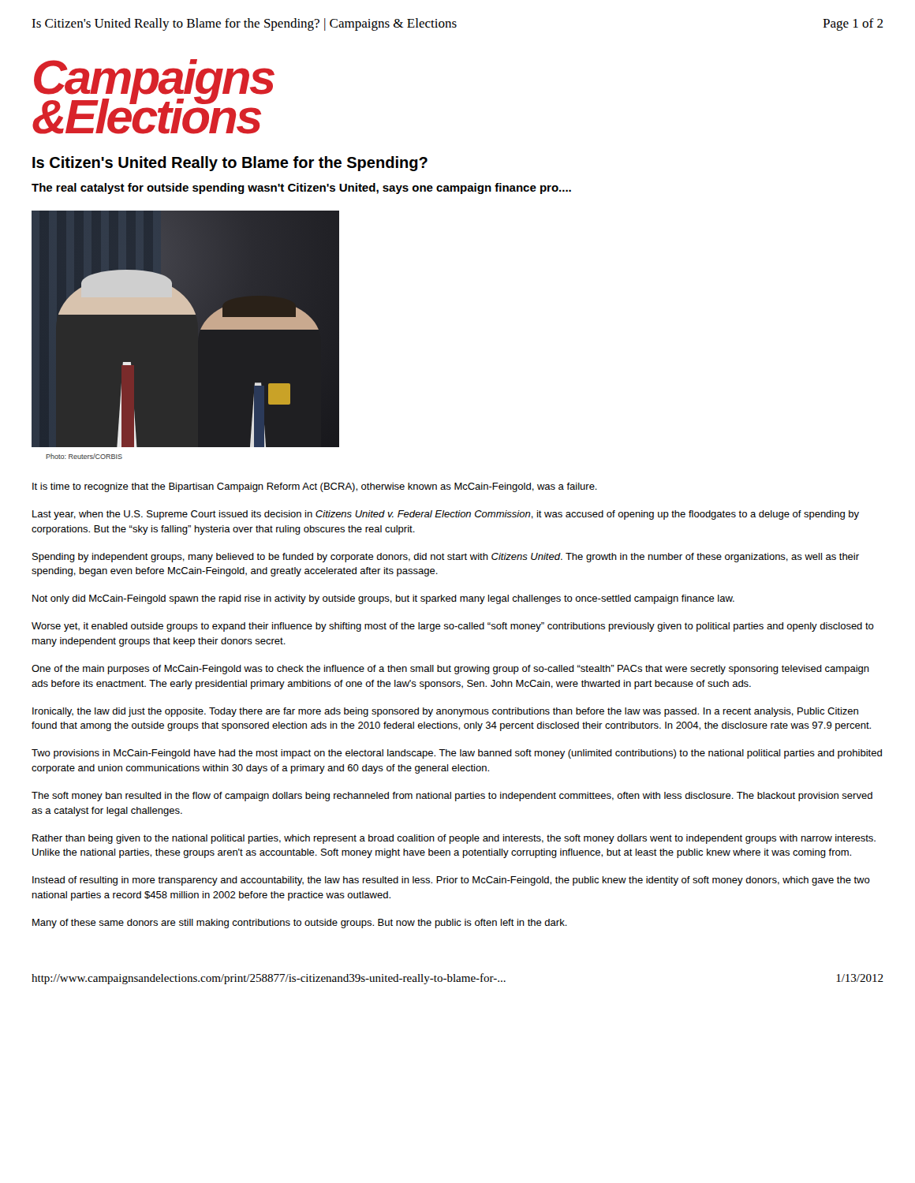Is Citizen's United Really to Blame for the Spending? | Campaigns & Elections
Page 1 of 2
Campaigns &Elections
Is Citizen's United Really to Blame for the Spending?
The real catalyst for outside spending wasn't Citizen's United, says one campaign finance pro....
Photo: Reuters/CORBIS
It is time to recognize that the Bipartisan Campaign Reform Act (BCRA), otherwise known as McCain-Feingold, was a failure.
Last year, when the U.S. Supreme Court issued its decision in Citizens United v. Federal Election Commission, it was accused of opening up the floodgates to a deluge of spending by corporations. But the “sky is falling” hysteria over that ruling obscures the real culprit.
Spending by independent groups, many believed to be funded by corporate donors, did not start with Citizens United. The growth in the number of these organizations, as well as their spending, began even before McCain-Feingold, and greatly accelerated after its passage.
Not only did McCain-Feingold spawn the rapid rise in activity by outside groups, but it sparked many legal challenges to once-settled campaign finance law.
Worse yet, it enabled outside groups to expand their influence by shifting most of the large so-called “soft money” contributions previously given to political parties and openly disclosed to many independent groups that keep their donors secret.
One of the main purposes of McCain-Feingold was to check the influence of a then small but growing group of so-called “stealth” PACs that were secretly sponsoring televised campaign ads before its enactment. The early presidential primary ambitions of one of the law's sponsors, Sen. John McCain, were thwarted in part because of such ads.
Ironically, the law did just the opposite. Today there are far more ads being sponsored by anonymous contributions than before the law was passed. In a recent analysis, Public Citizen found that among the outside groups that sponsored election ads in the 2010 federal elections, only 34 percent disclosed their contributors. In 2004, the disclosure rate was 97.9 percent.
Two provisions in McCain-Feingold have had the most impact on the electoral landscape. The law banned soft money (unlimited contributions) to the national political parties and prohibited corporate and union communications within 30 days of a primary and 60 days of the general election.
The soft money ban resulted in the flow of campaign dollars being rechanneled from national parties to independent committees, often with less disclosure. The blackout provision served as a catalyst for legal challenges.
Rather than being given to the national political parties, which represent a broad coalition of people and interests, the soft money dollars went to independent groups with narrow interests. Unlike the national parties, these groups aren't as accountable. Soft money might have been a potentially corrupting influence, but at least the public knew where it was coming from.
Instead of resulting in more transparency and accountability, the law has resulted in less. Prior to McCain-Feingold, the public knew the identity of soft money donors, which gave the two national parties a record $458 million in 2002 before the practice was outlawed.
Many of these same donors are still making contributions to outside groups. But now the public is often left in the dark.
http://www.campaignsandelections.com/print/258877/is-citizenand39s-united-really-to-blame-for-...
1/13/2012